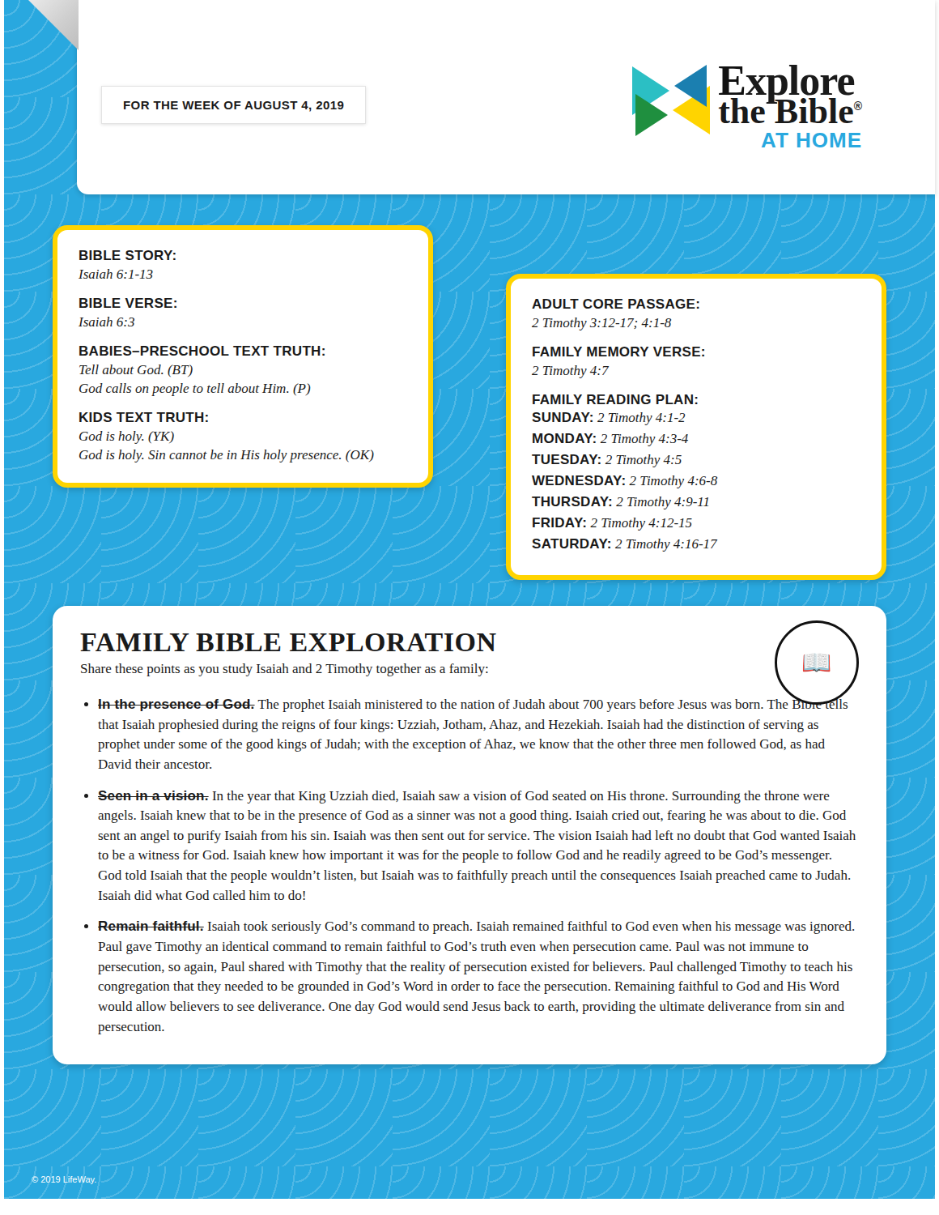FOR THE WEEK OF AUGUST 4, 2019
Explore
the Bible®
AT HOME
BIBLE STORY:
Isaiah 6:1-13
BIBLE VERSE:
Isaiah 6:3
BABIES–PRESCHOOL TEXT TRUTH:
Tell about God. (BT)
God calls on people to tell about Him. (P)
KIDS TEXT TRUTH:
God is holy. (YK)
God is holy. Sin cannot be in His holy presence. (OK)
ADULT CORE PASSAGE:
2 Timothy 3:12-17; 4:1-8
FAMILY MEMORY VERSE:
2 Timothy 4:7
FAMILY READING PLAN:
SUNDAY: 2 Timothy 4:1-2
MONDAY: 2 Timothy 4:3-4
TUESDAY: 2 Timothy 4:5
WEDNESDAY: 2 Timothy 4:6-8
THURSDAY: 2 Timothy 4:9-11
FRIDAY: 2 Timothy 4:12-15
SATURDAY: 2 Timothy 4:16-17
📖
FAMILY BIBLE EXPLORATION
Share these points as you study Isaiah and 2 Timothy together as a family:
In the presence of God. The prophet Isaiah ministered to the nation of Judah about 700 years before Jesus was born. The Bible tells that Isaiah prophesied during the reigns of four kings: Uzziah, Jotham, Ahaz, and Hezekiah. Isaiah had the distinction of serving as prophet under some of the good kings of Judah; with the exception of Ahaz, we know that the other three men followed God, as had David their ancestor.
Seen in a vision. In the year that King Uzziah died, Isaiah saw a vision of God seated on His throne. Surrounding the throne were angels. Isaiah knew that to be in the presence of God as a sinner was not a good thing. Isaiah cried out, fearing he was about to die. God sent an angel to purify Isaiah from his sin. Isaiah was then sent out for service. The vision Isaiah had left no doubt that God wanted Isaiah to be a witness for God. Isaiah knew how important it was for the people to follow God and he readily agreed to be God’s messenger. God told Isaiah that the people wouldn’t listen, but Isaiah was to faithfully preach until the consequences Isaiah preached came to Judah. Isaiah did what God called him to do!
Remain faithful. Isaiah took seriously God’s command to preach. Isaiah remained faithful to God even when his message was ignored. Paul gave Timothy an identical command to remain faithful to God’s truth even when persecution came. Paul was not immune to persecution, so again, Paul shared with Timothy that the reality of persecution existed for believers. Paul challenged Timothy to teach his congregation that they needed to be grounded in God’s Word in order to face the persecution. Remaining faithful to God and His Word would allow believers to see deliverance. One day God would send Jesus back to earth, providing the ultimate deliverance from sin and persecution.
© 2019 LifeWay.